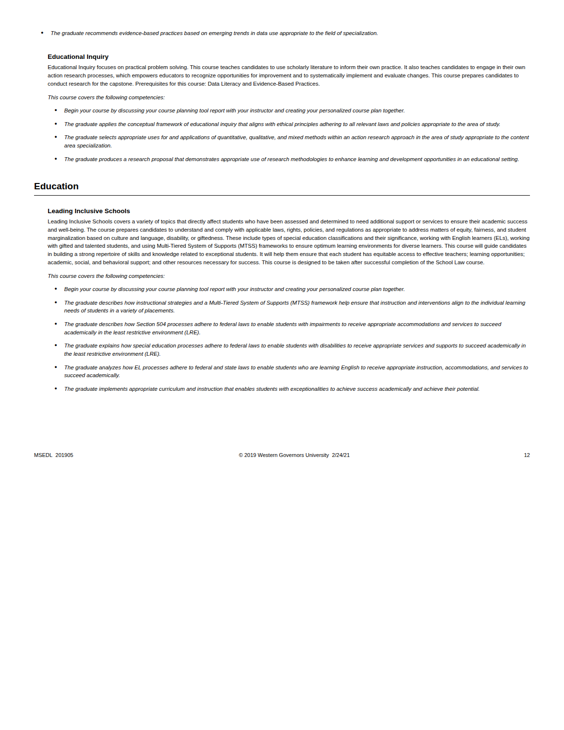The graduate recommends evidence-based practices based on emerging trends in data use appropriate to the field of specialization.
Educational Inquiry
Educational Inquiry focuses on practical problem solving. This course teaches candidates to use scholarly literature to inform their own practice. It also teaches candidates to engage in their own action research processes, which empowers educators to recognize opportunities for improvement and to systematically implement and evaluate changes. This course prepares candidates to conduct research for the capstone. Prerequisites for this course: Data Literacy and Evidence-Based Practices.
This course covers the following competencies:
Begin your course by discussing your course planning tool report with your instructor and creating your personalized course plan together.
The graduate applies the conceptual framework of educational inquiry that aligns with ethical principles adhering to all relevant laws and policies appropriate to the area of study.
The graduate selects appropriate uses for and applications of quantitative, qualitative, and mixed methods within an action research approach in the area of study appropriate to the content area specialization.
The graduate produces a research proposal that demonstrates appropriate use of research methodologies to enhance learning and development opportunities in an educational setting.
Education
Leading Inclusive Schools
Leading Inclusive Schools covers a variety of topics that directly affect students who have been assessed and determined to need additional support or services to ensure their academic success and well-being. The course prepares candidates to understand and comply with applicable laws, rights, policies, and regulations as appropriate to address matters of equity, fairness, and student marginalization based on culture and language, disability, or giftedness. These include types of special education classifications and their significance, working with English learners (ELs), working with gifted and talented students, and using Multi-Tiered System of Supports (MTSS) frameworks to ensure optimum learning environments for diverse learners. This course will guide candidates in building a strong repertoire of skills and knowledge related to exceptional students. It will help them ensure that each student has equitable access to effective teachers; learning opportunities; academic, social, and behavioral support; and other resources necessary for success. This course is designed to be taken after successful completion of the School Law course.
This course covers the following competencies:
Begin your course by discussing your course planning tool report with your instructor and creating your personalized course plan together.
The graduate describes how instructional strategies and a Multi-Tiered System of Supports (MTSS) framework help ensure that instruction and interventions align to the individual learning needs of students in a variety of placements.
The graduate describes how Section 504 processes adhere to federal laws to enable students with impairments to receive appropriate accommodations and services to succeed academically in the least restrictive environment (LRE).
The graduate explains how special education processes adhere to federal laws to enable students with disabilities to receive appropriate services and supports to succeed academically in the least restrictive environment (LRE).
The graduate analyzes how EL processes adhere to federal and state laws to enable students who are learning English to receive appropriate instruction, accommodations, and services to succeed academically.
The graduate implements appropriate curriculum and instruction that enables students with exceptionalities to achieve success academically and achieve their potential.
MSEDL 201905
© 2019 Western Governors University 2/24/21
12